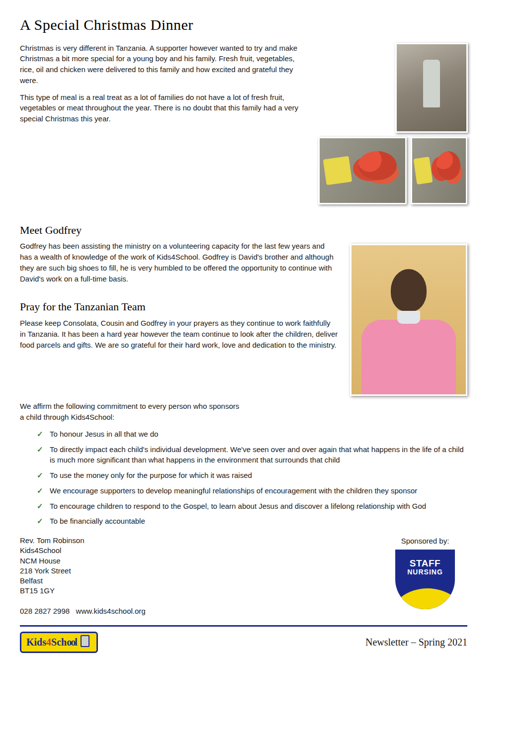A Special Christmas Dinner
Christmas is very different in Tanzania. A supporter however wanted to try and make Christmas a bit more special for a young boy and his family. Fresh fruit, vegetables, rice, oil and chicken were delivered to this family and how excited and grateful they were.
This type of meal is a real treat as a lot of families do not have a lot of fresh fruit, vegetables or meat throughout the year. There is no doubt that this family had a very special Christmas this year.
Meet Godfrey
Godfrey has been assisting the ministry on a volunteering capacity for the last few years and has a wealth of knowledge of the work of Kids4School. Godfrey is David's brother and although they are such big shoes to fill, he is very humbled to be offered the opportunity to continue with David's work on a full-time basis.
Pray for the Tanzanian Team
Please keep Consolata, Cousin and Godfrey in your prayers as they continue to work faithfully in Tanzania. It has been a hard year however the team continue to look after the children, deliver food parcels and gifts. We are so grateful for their hard work, love and dedication to the ministry.
We affirm the following commitment to every person who sponsors
a child through Kids4School:
To honour Jesus in all that we do
To directly impact each child's individual development. We've seen over and over again that what happens in the life of a child is much more significant than what happens in the environment that surrounds that child
To use the money only for the purpose for which it was raised
We encourage supporters to develop meaningful relationships of encouragement with the children they sponsor
To encourage children to respond to the Gospel, to learn about Jesus and discover a lifelong relationship with God
To be financially accountable
Rev. Tom Robinson
Kids4School
NCM House
218 York Street
Belfast
BT15 1GY
028 2827 2998 www.kids4school.org
Sponsored by:
STAFFNURSING
Kids4 School
Newsletter – Spring 2021